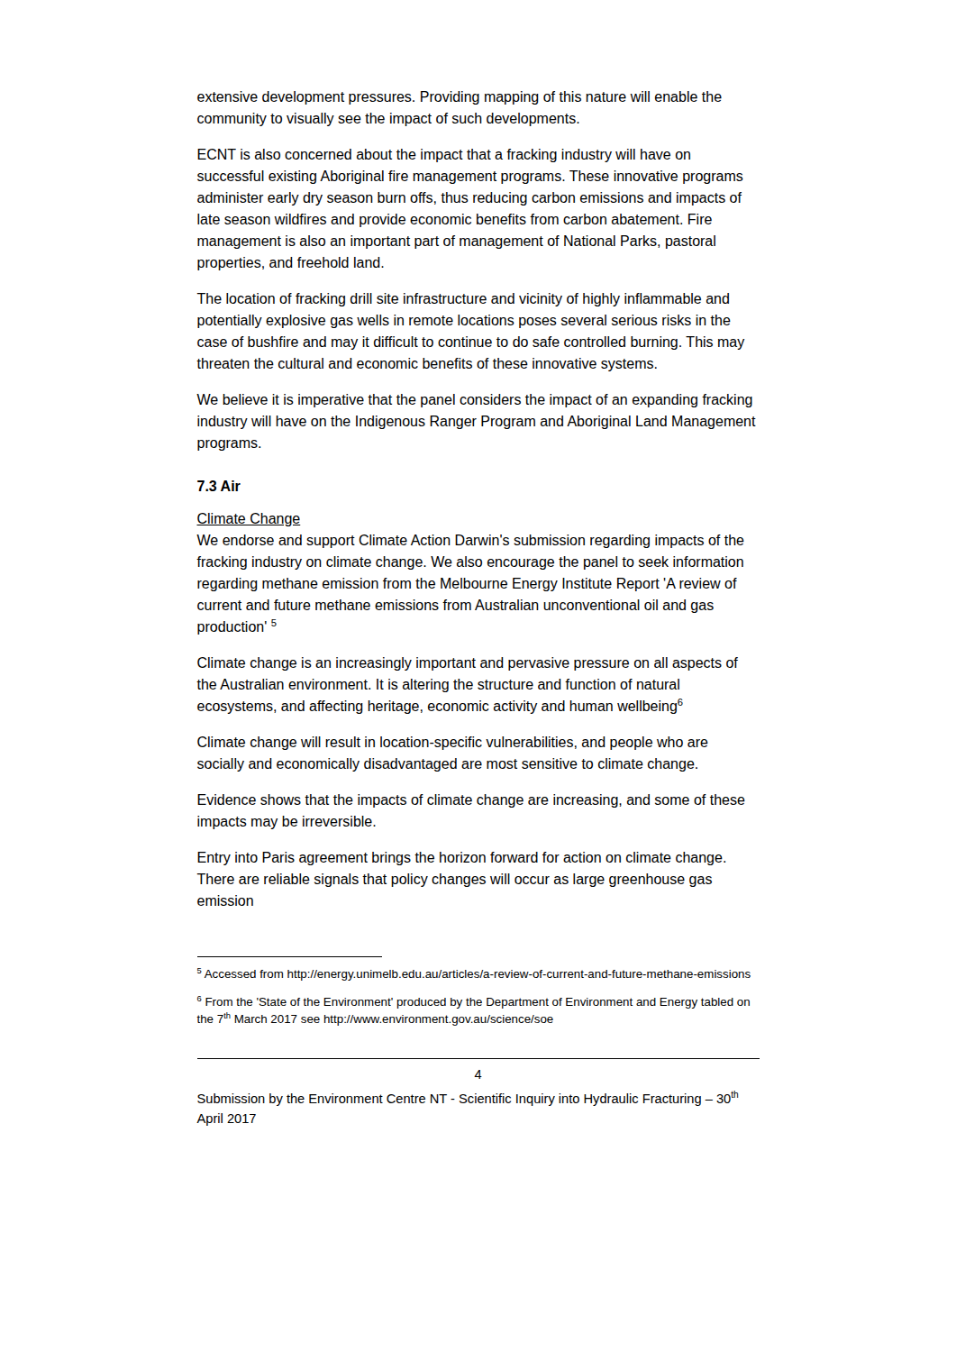extensive development pressures. Providing mapping of this nature will enable the community to visually see the impact of such developments.
ECNT is also concerned about the impact that a fracking industry will have on successful existing Aboriginal fire management programs. These innovative programs administer early dry season burn offs, thus reducing carbon emissions and impacts of late season wildfires and provide economic benefits from carbon abatement. Fire management is also an important part of management of National Parks, pastoral properties, and freehold land.
The location of fracking drill site infrastructure and vicinity of highly inflammable and potentially explosive gas wells in remote locations poses several serious risks in the case of bushfire and may it difficult to continue to do safe controlled burning. This may threaten the cultural and economic benefits of these innovative systems.
We believe it is imperative that the panel considers the impact of an expanding fracking industry will have on the Indigenous Ranger Program and Aboriginal Land Management programs.
7.3 Air
Climate Change
We endorse and support Climate Action Darwin's submission regarding impacts of the fracking industry on climate change. We also encourage the panel to seek information regarding methane emission from the Melbourne Energy Institute Report 'A review of current and future methane emissions from Australian unconventional oil and gas production' 5
Climate change is an increasingly important and pervasive pressure on all aspects of the Australian environment. It is altering the structure and function of natural ecosystems, and affecting heritage, economic activity and human wellbeing6
Climate change will result in location-specific vulnerabilities, and people who are socially and economically disadvantaged are most sensitive to climate change.
Evidence shows that the impacts of climate change are increasing, and some of these impacts may be irreversible.
Entry into Paris agreement brings the horizon forward for action on climate change. There are reliable signals that policy changes will occur as large greenhouse gas emission
5 Accessed from http://energy.unimelb.edu.au/articles/a-review-of-current-and-future-methane-emissions
6 From the 'State of the Environment' produced by the Department of Environment and Energy tabled on the 7th March 2017 see http://www.environment.gov.au/science/soe
4
Submission by the Environment Centre NT - Scientific Inquiry into Hydraulic Fracturing – 30th April 2017